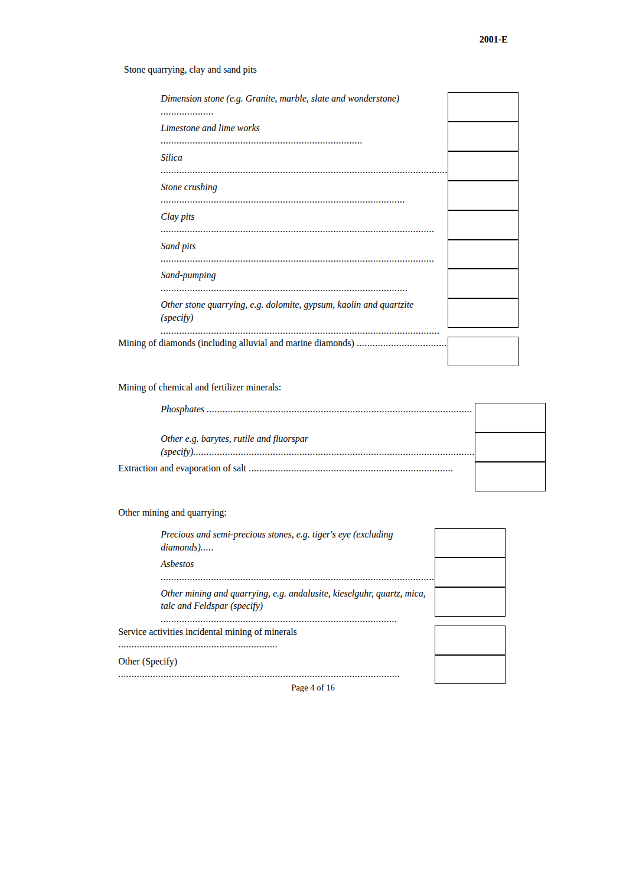2001-E
Stone quarrying, clay and sand pits
| Dimension stone (e.g. Granite, marble, slate and wonderstone) .................... | |
| Limestone and lime works ............................................................................ | |
| Silica ............................................................................................................ | |
| Stone crushing ............................................................................................ | |
| Clay pits ....................................................................................................... | |
| Sand pits ....................................................................................................... | |
| Sand-pumping ............................................................................................. | |
| Other stone quarrying, e.g. dolomite, gypsum, kaolin and quartzite (specify) ......................................................................................................... | |
| Mining of diamonds (including alluvial and marine diamonds) .................................. | |
Mining of chemical and fertilizer minerals:
| Phosphates .................................................................................................... | |
| Other e.g. barytes, rutile and fluorspar (specify) .......................................................................................................... | |
| Extraction and evaporation of salt ............................................................................. | |
Other mining and quarrying:
| Precious and semi-precious stones, e.g. tiger's eye (excluding diamonds) ..... | |
| Asbestos ....................................................................................................... | |
| Other mining and quarrying, e.g. andalusite, kieselguhr, quartz, mica, talc and Feldspar (specify) ......................................................................................... | |
| Service activities incidental mining of minerals ............................................................ | |
| Other (Specify) .......................................................................................................... | |
Page 4 of 16